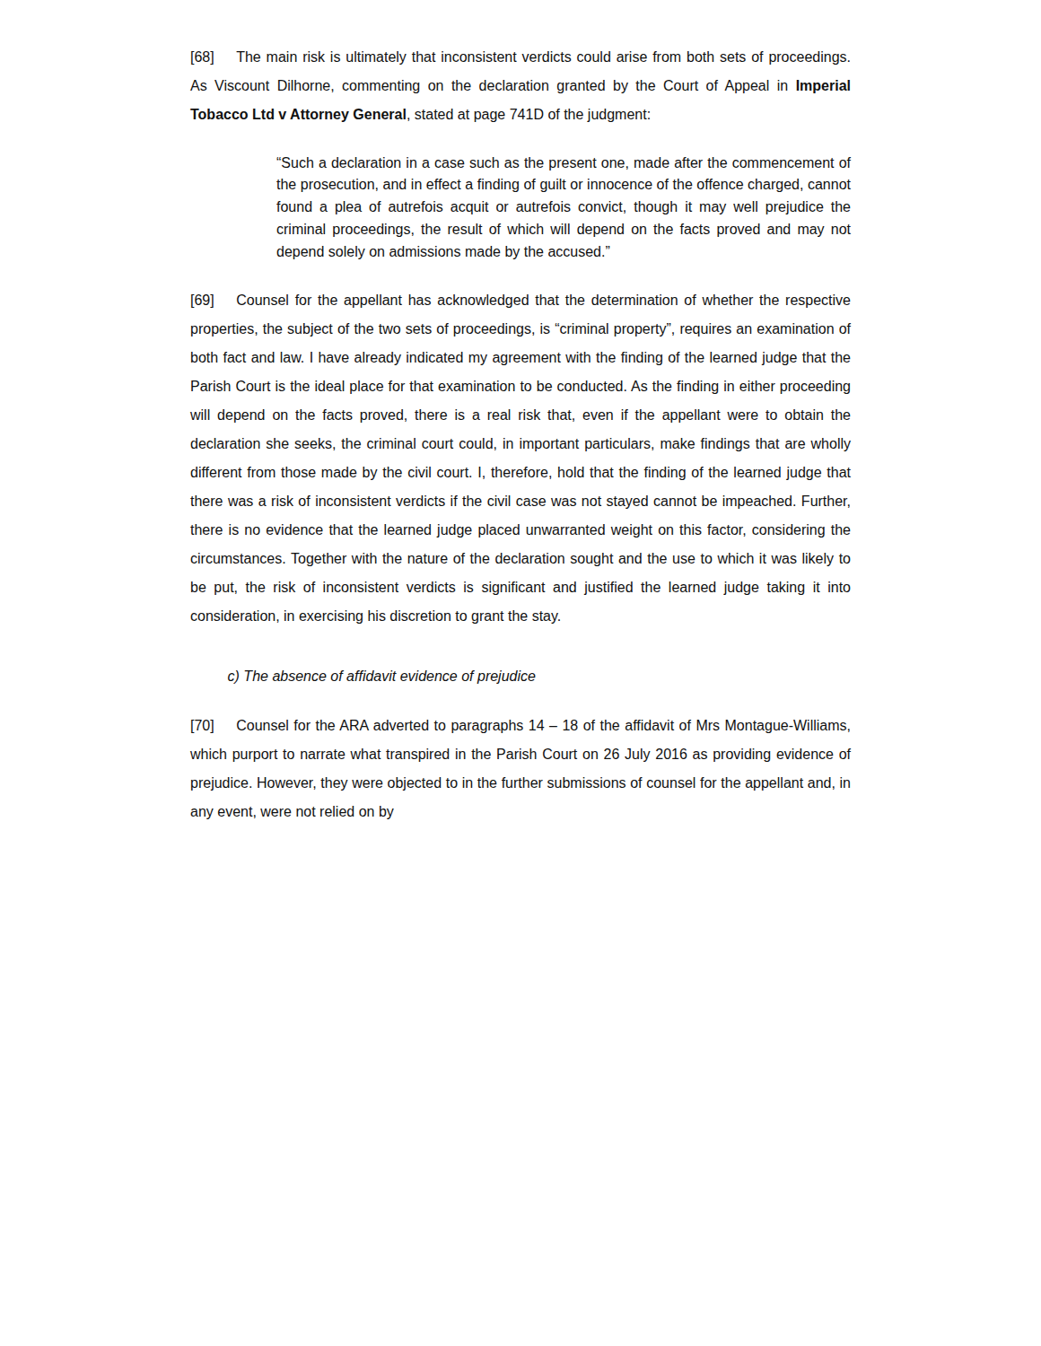[68] The main risk is ultimately that inconsistent verdicts could arise from both sets of proceedings. As Viscount Dilhorne, commenting on the declaration granted by the Court of Appeal in Imperial Tobacco Ltd v Attorney General, stated at page 741D of the judgment:
“Such a declaration in a case such as the present one, made after the commencement of the prosecution, and in effect a finding of guilt or innocence of the offence charged, cannot found a plea of autrefois acquit or autrefois convict, though it may well prejudice the criminal proceedings, the result of which will depend on the facts proved and may not depend solely on admissions made by the accused.”
[69] Counsel for the appellant has acknowledged that the determination of whether the respective properties, the subject of the two sets of proceedings, is “criminal property”, requires an examination of both fact and law. I have already indicated my agreement with the finding of the learned judge that the Parish Court is the ideal place for that examination to be conducted. As the finding in either proceeding will depend on the facts proved, there is a real risk that, even if the appellant were to obtain the declaration she seeks, the criminal court could, in important particulars, make findings that are wholly different from those made by the civil court. I, therefore, hold that the finding of the learned judge that there was a risk of inconsistent verdicts if the civil case was not stayed cannot be impeached. Further, there is no evidence that the learned judge placed unwarranted weight on this factor, considering the circumstances. Together with the nature of the declaration sought and the use to which it was likely to be put, the risk of inconsistent verdicts is significant and justified the learned judge taking it into consideration, in exercising his discretion to grant the stay.
c) The absence of affidavit evidence of prejudice
[70] Counsel for the ARA adverted to paragraphs 14 – 18 of the affidavit of Mrs Montague-Williams, which purport to narrate what transpired in the Parish Court on 26 July 2016 as providing evidence of prejudice. However, they were objected to in the further submissions of counsel for the appellant and, in any event, were not relied on by